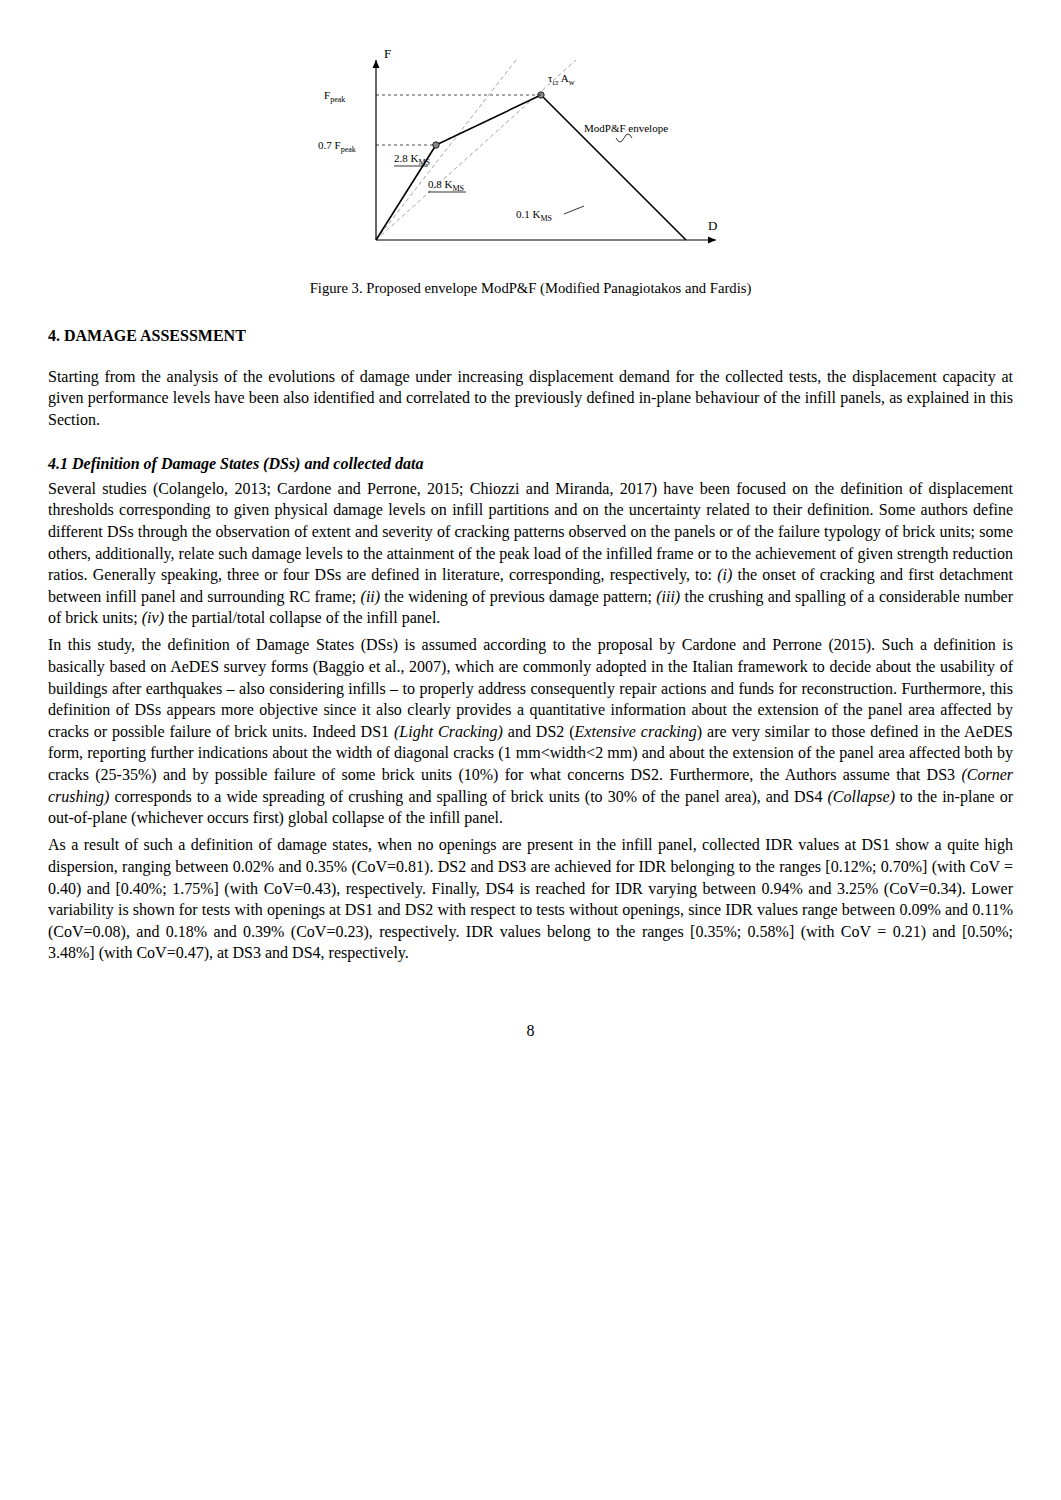F D Fpeak 0.7 Fpeak τcr Aw 2.8 KMS 0.8 KMS 0.1 KMS ModP&F envelope
Figure 3. Proposed envelope ModP&F (Modified Panagiotakos and Fardis)
4. DAMAGE ASSESSMENT
Starting from the analysis of the evolutions of damage under increasing displacement demand for the collected tests, the displacement capacity at given performance levels have been also identified and correlated to the previously defined in-plane behaviour of the infill panels, as explained in this Section.
4.1 Definition of Damage States (DSs) and collected data
Several studies (Colangelo, 2013; Cardone and Perrone, 2015; Chiozzi and Miranda, 2017) have been focused on the definition of displacement thresholds corresponding to given physical damage levels on infill partitions and on the uncertainty related to their definition. Some authors define different DSs through the observation of extent and severity of cracking patterns observed on the panels or of the failure typology of brick units; some others, additionally, relate such damage levels to the attainment of the peak load of the infilled frame or to the achievement of given strength reduction ratios. Generally speaking, three or four DSs are defined in literature, corresponding, respectively, to: (i) the onset of cracking and first detachment between infill panel and surrounding RC frame; (ii) the widening of previous damage pattern; (iii) the crushing and spalling of a considerable number of brick units; (iv) the partial/total collapse of the infill panel.
In this study, the definition of Damage States (DSs) is assumed according to the proposal by Cardone and Perrone (2015). Such a definition is basically based on AeDES survey forms (Baggio et al., 2007), which are commonly adopted in the Italian framework to decide about the usability of buildings after earthquakes – also considering infills – to properly address consequently repair actions and funds for reconstruction. Furthermore, this definition of DSs appears more objective since it also clearly provides a quantitative information about the extension of the panel area affected by cracks or possible failure of brick units. Indeed DS1 (Light Cracking) and DS2 (Extensive cracking) are very similar to those defined in the AeDES form, reporting further indications about the width of diagonal cracks (1 mm<width<2 mm) and about the extension of the panel area affected both by cracks (25-35%) and by possible failure of some brick units (10%) for what concerns DS2. Furthermore, the Authors assume that DS3 (Corner crushing) corresponds to a wide spreading of crushing and spalling of brick units (to 30% of the panel area), and DS4 (Collapse) to the in-plane or out-of-plane (whichever occurs first) global collapse of the infill panel.
As a result of such a definition of damage states, when no openings are present in the infill panel, collected IDR values at DS1 show a quite high dispersion, ranging between 0.02% and 0.35% (CoV=0.81). DS2 and DS3 are achieved for IDR belonging to the ranges [0.12%; 0.70%] (with CoV = 0.40) and [0.40%; 1.75%] (with CoV=0.43), respectively. Finally, DS4 is reached for IDR varying between 0.94% and 3.25% (CoV=0.34). Lower variability is shown for tests with openings at DS1 and DS2 with respect to tests without openings, since IDR values range between 0.09% and 0.11% (CoV=0.08), and 0.18% and 0.39% (CoV=0.23), respectively. IDR values belong to the ranges [0.35%; 0.58%] (with CoV = 0.21) and [0.50%; 3.48%] (with CoV=0.47), at DS3 and DS4, respectively.
8